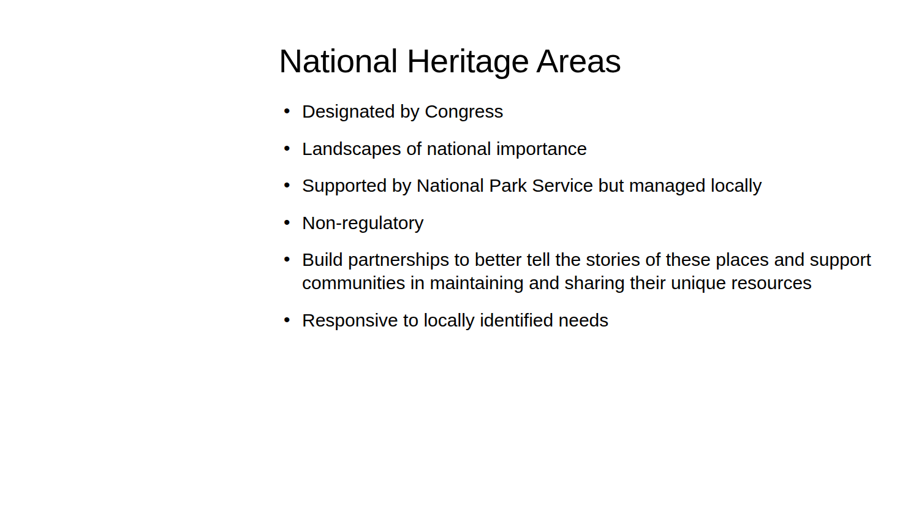National Heritage Areas
Designated by Congress
Landscapes of national importance
Supported by National Park Service but managed locally
Non-regulatory
Build partnerships to better tell the stories of these places and support communities in maintaining and sharing their unique resources
Responsive to locally identified needs